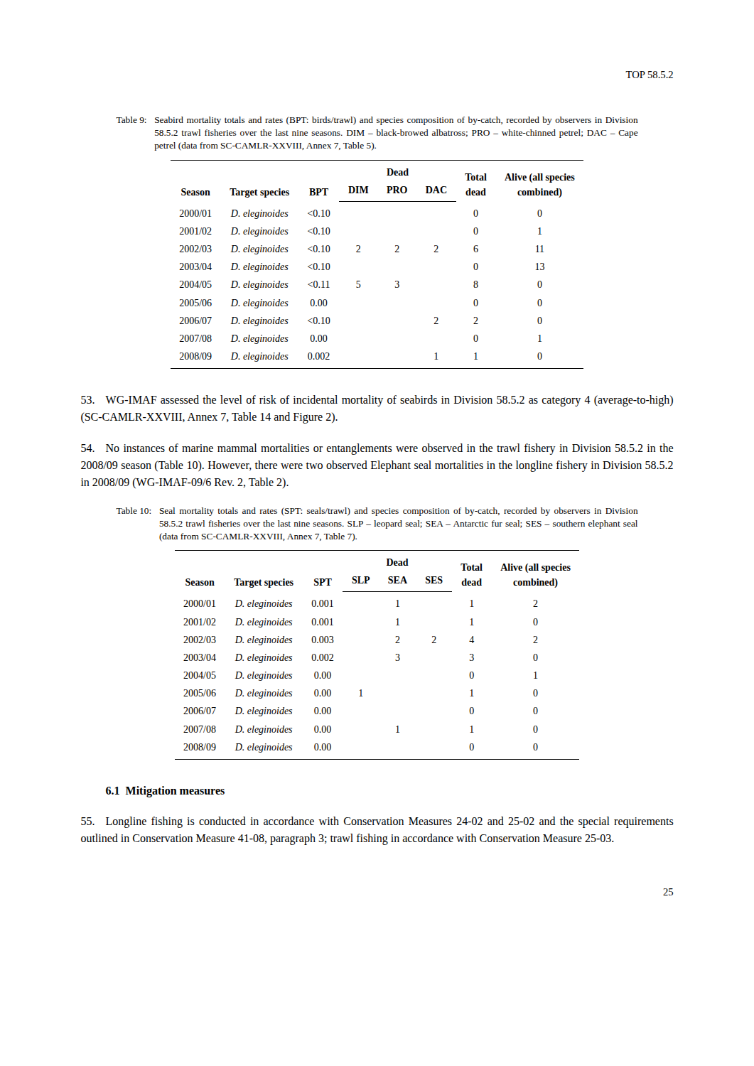TOP 58.5.2
Table 9: Seabird mortality totals and rates (BPT: birds/trawl) and species composition of by-catch, recorded by observers in Division 58.5.2 trawl fisheries over the last nine seasons. DIM – black-browed albatross; PRO – white-chinned petrel; DAC – Cape petrel (data from SC-CAMLR-XXVIII, Annex 7, Table 5).
| Season | Target species | BPT | Dead | Total dead | Alive (all species combined) |
| --- | --- | --- | --- | --- | --- |
| DIM | PRO | DAC |
| 2000/01 | D. eleginoides | <0.10 | | | | 0 | 0 |
| 2001/02 | D. eleginoides | <0.10 | | | | 0 | 1 |
| 2002/03 | D. eleginoides | <0.10 | 2 | 2 | 2 | 6 | 11 |
| 2003/04 | D. eleginoides | <0.10 | | | | 0 | 13 |
| 2004/05 | D. eleginoides | <0.11 | 5 | 3 | | 8 | 0 |
| 2005/06 | D. eleginoides | 0.00 | | | | 0 | 0 |
| 2006/07 | D. eleginoides | <0.10 | | | 2 | 2 | 0 |
| 2007/08 | D. eleginoides | 0.00 | | | | 0 | 1 |
| 2008/09 | D. eleginoides | 0.002 | | | 1 | 1 | 0 |
53. WG-IMAF assessed the level of risk of incidental mortality of seabirds in Division 58.5.2 as category 4 (average-to-high) (SC-CAMLR-XXVIII, Annex 7, Table 14 and Figure 2).
54. No instances of marine mammal mortalities or entanglements were observed in the trawl fishery in Division 58.5.2 in the 2008/09 season (Table 10). However, there were two observed Elephant seal mortalities in the longline fishery in Division 58.5.2 in 2008/09 (WG-IMAF-09/6 Rev. 2, Table 2).
Table 10: Seal mortality totals and rates (SPT: seals/trawl) and species composition of by-catch, recorded by observers in Division 58.5.2 trawl fisheries over the last nine seasons. SLP – leopard seal; SEA – Antarctic fur seal; SES – southern elephant seal (data from SC-CAMLR-XXVIII, Annex 7, Table 7).
| Season | Target species | SPT | Dead | Total dead | Alive (all species combined) |
| --- | --- | --- | --- | --- | --- |
| SLP | SEA | SES |
| 2000/01 | D. eleginoides | 0.001 | | 1 | | 1 | 2 |
| 2001/02 | D. eleginoides | 0.001 | | 1 | | 1 | 0 |
| 2002/03 | D. eleginoides | 0.003 | | 2 | 2 | 4 | 2 |
| 2003/04 | D. eleginoides | 0.002 | | 3 | | 3 | 0 |
| 2004/05 | D. eleginoides | 0.00 | | | | 0 | 1 |
| 2005/06 | D. eleginoides | 0.00 | 1 | | | 1 | 0 |
| 2006/07 | D. eleginoides | 0.00 | | | | 0 | 0 |
| 2007/08 | D. eleginoides | 0.00 | | 1 | | 1 | 0 |
| 2008/09 | D. eleginoides | 0.00 | | | | 0 | 0 |
6.1 Mitigation measures
55. Longline fishing is conducted in accordance with Conservation Measures 24-02 and 25-02 and the special requirements outlined in Conservation Measure 41-08, paragraph 3; trawl fishing in accordance with Conservation Measure 25-03.
25